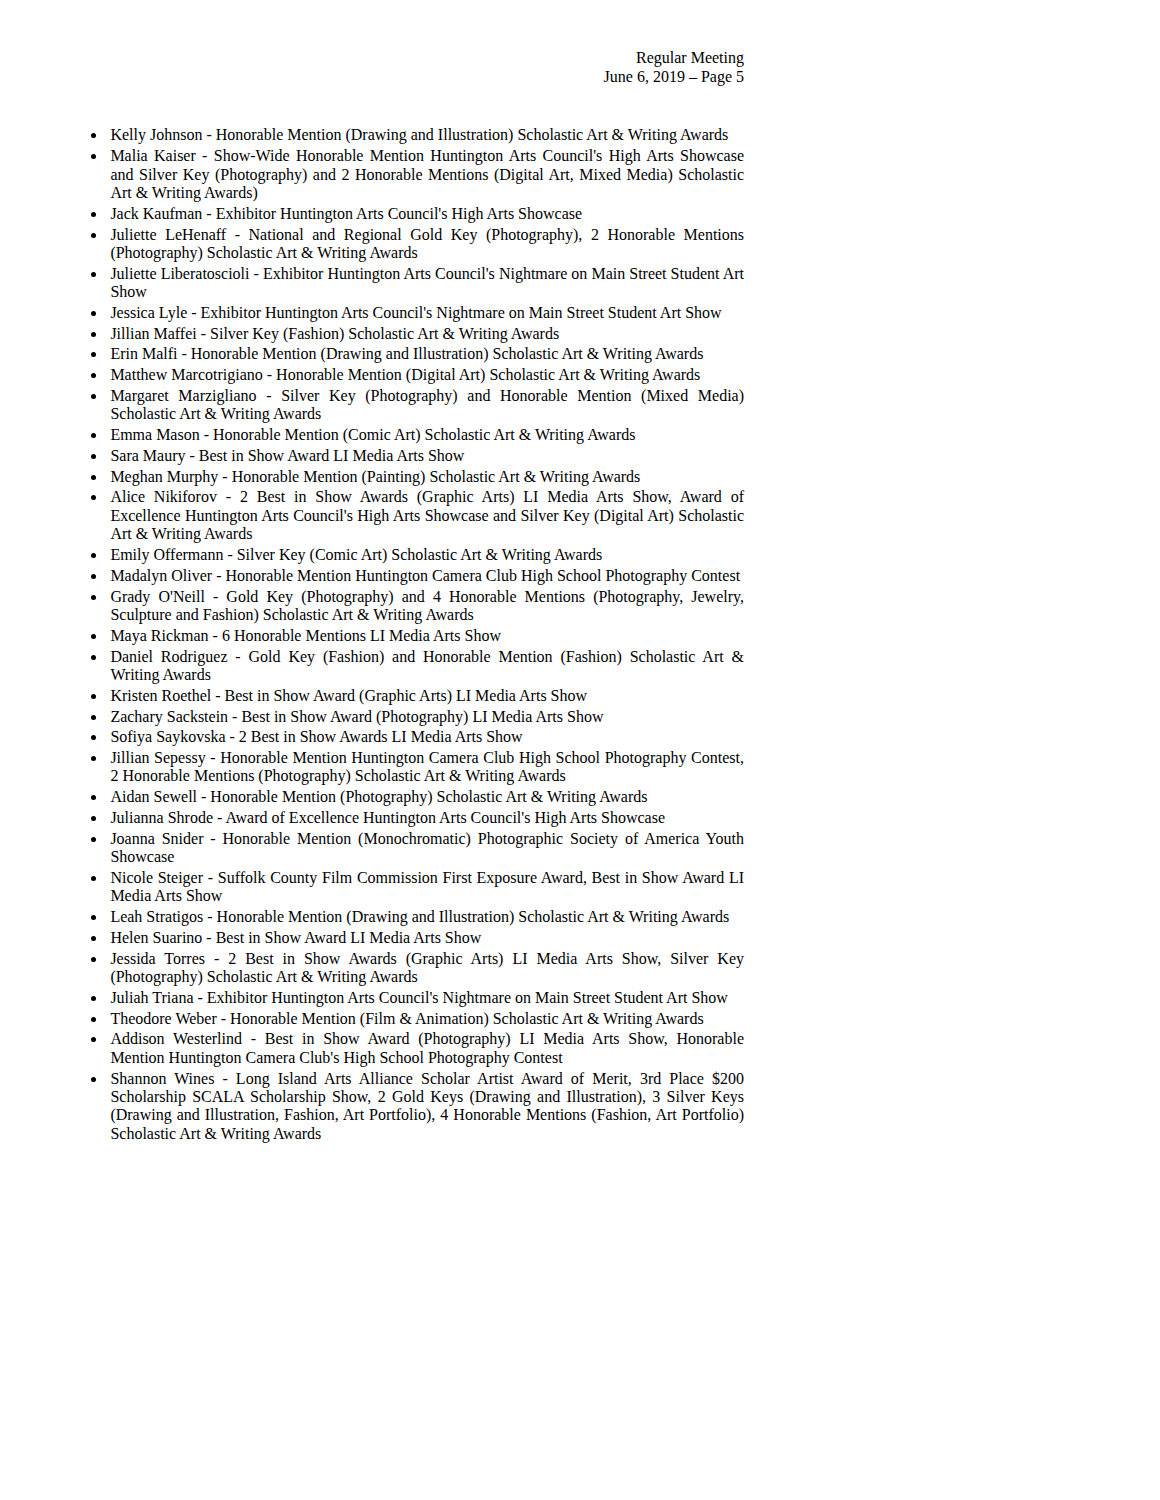Regular Meeting
June 6, 2019 – Page 5
Kelly Johnson - Honorable Mention (Drawing and Illustration) Scholastic Art & Writing Awards
Malia Kaiser - Show-Wide Honorable Mention Huntington Arts Council's High Arts Showcase and Silver Key (Photography) and 2 Honorable Mentions (Digital Art, Mixed Media) Scholastic Art & Writing Awards)
Jack Kaufman - Exhibitor Huntington Arts Council's High Arts Showcase
Juliette LeHenaff - National and Regional Gold Key (Photography), 2 Honorable Mentions (Photography) Scholastic Art & Writing Awards
Juliette Liberatoscioli - Exhibitor Huntington Arts Council's Nightmare on Main Street Student Art Show
Jessica Lyle - Exhibitor Huntington Arts Council's Nightmare on Main Street Student Art Show
Jillian Maffei - Silver Key (Fashion) Scholastic Art & Writing Awards
Erin Malfi - Honorable Mention (Drawing and Illustration) Scholastic Art & Writing Awards
Matthew Marcotrigiano - Honorable Mention (Digital Art) Scholastic Art & Writing Awards
Margaret Marzigliano - Silver Key (Photography) and Honorable Mention (Mixed Media) Scholastic Art & Writing Awards
Emma Mason - Honorable Mention (Comic Art) Scholastic Art & Writing Awards
Sara Maury - Best in Show Award LI Media Arts Show
Meghan Murphy - Honorable Mention (Painting) Scholastic Art & Writing Awards
Alice Nikiforov - 2 Best in Show Awards (Graphic Arts) LI Media Arts Show, Award of Excellence Huntington Arts Council's High Arts Showcase and Silver Key (Digital Art) Scholastic Art & Writing Awards
Emily Offermann - Silver Key (Comic Art) Scholastic Art & Writing Awards
Madalyn Oliver - Honorable Mention Huntington Camera Club High School Photography Contest
Grady O'Neill - Gold Key (Photography) and 4 Honorable Mentions (Photography, Jewelry, Sculpture and Fashion) Scholastic Art & Writing Awards
Maya Rickman - 6 Honorable Mentions LI Media Arts Show
Daniel Rodriguez - Gold Key (Fashion) and Honorable Mention (Fashion) Scholastic Art & Writing Awards
Kristen Roethel - Best in Show Award (Graphic Arts) LI Media Arts Show
Zachary Sackstein - Best in Show Award (Photography) LI Media Arts Show
Sofiya Saykovska - 2 Best in Show Awards LI Media Arts Show
Jillian Sepessy - Honorable Mention Huntington Camera Club High School Photography Contest, 2 Honorable Mentions (Photography) Scholastic Art & Writing Awards
Aidan Sewell - Honorable Mention (Photography) Scholastic Art & Writing Awards
Julianna Shrode - Award of Excellence Huntington Arts Council's High Arts Showcase
Joanna Snider - Honorable Mention (Monochromatic) Photographic Society of America Youth Showcase
Nicole Steiger - Suffolk County Film Commission First Exposure Award, Best in Show Award LI Media Arts Show
Leah Stratigos - Honorable Mention (Drawing and Illustration) Scholastic Art & Writing Awards
Helen Suarino - Best in Show Award LI Media Arts Show
Jessida Torres - 2 Best in Show Awards (Graphic Arts) LI Media Arts Show, Silver Key (Photography) Scholastic Art & Writing Awards
Juliah Triana - Exhibitor Huntington Arts Council's Nightmare on Main Street Student Art Show
Theodore Weber - Honorable Mention (Film & Animation) Scholastic Art & Writing Awards
Addison Westerlind - Best in Show Award (Photography) LI Media Arts Show, Honorable Mention Huntington Camera Club's High School Photography Contest
Shannon Wines - Long Island Arts Alliance Scholar Artist Award of Merit, 3rd Place $200 Scholarship SCALA Scholarship Show, 2 Gold Keys (Drawing and Illustration), 3 Silver Keys (Drawing and Illustration, Fashion, Art Portfolio), 4 Honorable Mentions (Fashion, Art Portfolio) Scholastic Art & Writing Awards